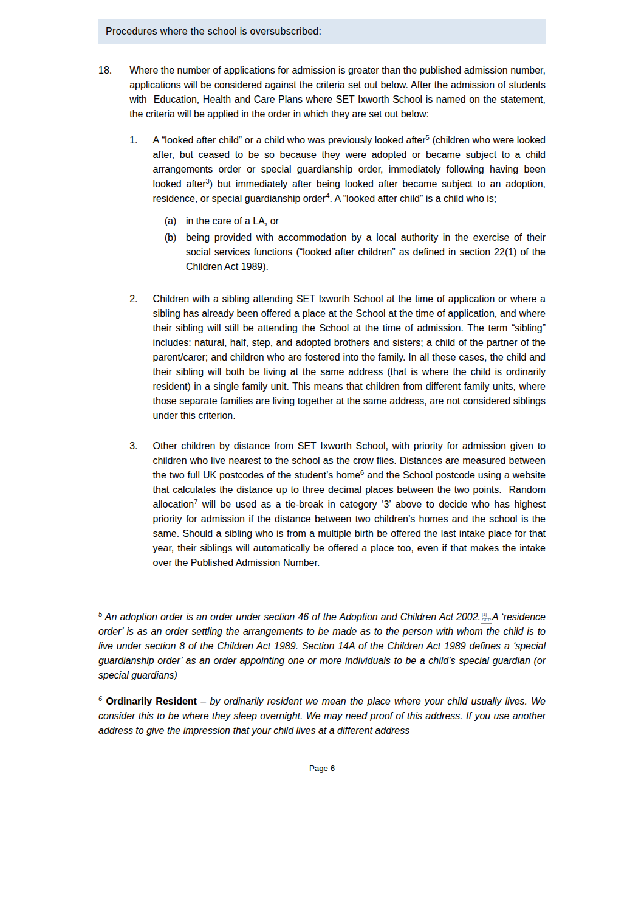Procedures where the school is oversubscribed:
18.
Where the number of applications for admission is greater than the published admission number, applications will be considered against the criteria set out below. After the admission of students with Education, Health and Care Plans where SET Ixworth School is named on the statement, the criteria will be applied in the order in which they are set out below:
1.
A “looked after child” or a child who was previously looked after5 (children who were looked after, but ceased to be so because they were adopted or became subject to a child arrangements order or special guardianship order, immediately following having been looked after3) but immediately after being looked after became subject to an adoption, residence, or special guardianship order4. A “looked after child” is a child who is;
(a)
in the care of a LA, or
(b)
being provided with accommodation by a local authority in the exercise of their social services functions (“looked after children” as defined in section 22(1) of the Children Act 1989).
2.
Children with a sibling attending SET Ixworth School at the time of application or where a sibling has already been offered a place at the School at the time of application, and where their sibling will still be attending the School at the time of admission. The term “sibling” includes: natural, half, step, and adopted brothers and sisters; a child of the partner of the parent/carer; and children who are fostered into the family. In all these cases, the child and their sibling will both be living at the same address (that is where the child is ordinarily resident) in a single family unit. This means that children from different family units, where those separate families are living together at the same address, are not considered siblings under this criterion.
3.
Other children by distance from SET Ixworth School, with priority for admission given to children who live nearest to the school as the crow flies. Distances are measured between the two full UK postcodes of the student’s home6 and the School postcode using a website that calculates the distance up to three decimal places between the two points. Random allocation7 will be used as a tie-break in category ‘3’ above to decide who has highest priority for admission if the distance between two children’s homes and the school is the same. Should a sibling who is from a multiple birth be offered the last intake place for that year, their siblings will automatically be offered a place too, even if that makes the intake over the Published Admission Number.
5 An adoption order is an order under section 46 of the Adoption and Children Act 2002.[1]
SEPA ‘residence order’ is as an order settling the arrangements to be made as to the person with whom the child is to live under section 8 of the Children Act 1989. Section 14A of the Children Act 1989 defines a ‘special guardianship order’ as an order appointing one or more individuals to be a child’s special guardian (or special guardians)
6 Ordinarily Resident – by ordinarily resident we mean the place where your child usually lives. We consider this to be where they sleep overnight. We may need proof of this address. If you use another address to give the impression that your child lives at a different address
Page 6